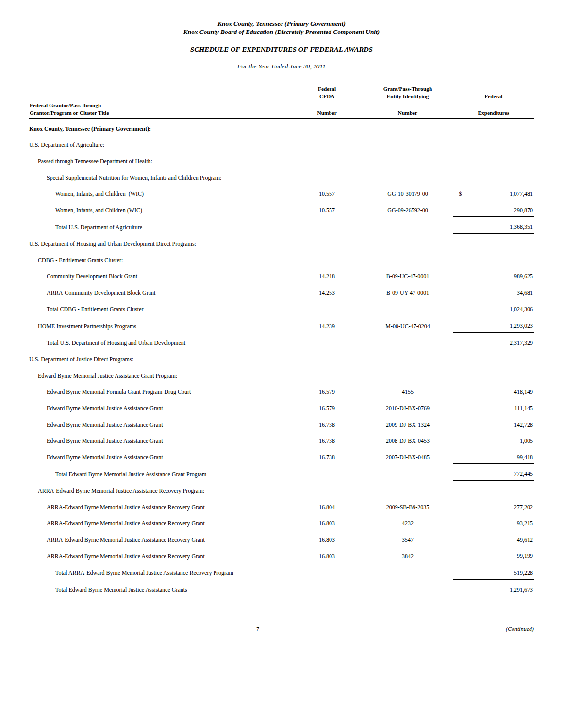Knox County, Tennessee (Primary Government)
Knox County Board of Education (Discretely Presented Component Unit)
SCHEDULE OF EXPENDITURES OF FEDERAL AWARDS
For the Year Ended June 30, 2011
| | Federal CFDA | Grant/Pass-Through Entity Identifying | Federal |
| --- | --- | --- | --- |
| Federal Grantor/Pass-through Grantor/Program or Cluster Title | Number | Number | Expenditures |
| Knox County, Tennessee (Primary Government): | | | |
| U.S. Department of Agriculture: | | | |
| Passed through Tennessee Department of Health: | | | |
| Special Supplemental Nutrition for Women, Infants and Children Program: | | | |
| Women, Infants, and Children (WIC) | 10.557 | GG-10-30179-00 | $ 1,077,481 |
| Women, Infants, and Children (WIC) | 10.557 | GG-09-26592-00 | 290,870 |
| Total U.S. Department of Agriculture | | | 1,368,351 |
| U.S. Department of Housing and Urban Development Direct Programs: | | | |
| CDBG - Entitlement Grants Cluster: | | | |
| Community Development Block Grant | 14.218 | B-09-UC-47-0001 | 989,625 |
| ARRA-Community Development Block Grant | 14.253 | B-09-UY-47-0001 | 34,681 |
| Total CDBG - Entitlement Grants Cluster | | | 1,024,306 |
| HOME Investment Partnerships Programs | 14.239 | M-00-UC-47-0204 | 1,293,023 |
| Total U.S. Department of Housing and Urban Development | | | 2,317,329 |
| U.S. Department of Justice Direct Programs: | | | |
| Edward Byrne Memorial Justice Assistance Grant Program: | | | |
| Edward Byrne Memorial Formula Grant Program-Drug Court | 16.579 | 4155 | 418,149 |
| Edward Byrne Memorial Justice Assistance Grant | 16.579 | 2010-DJ-BX-0769 | 111,145 |
| Edward Byrne Memorial Justice Assistance Grant | 16.738 | 2009-DJ-BX-1324 | 142,728 |
| Edward Byrne Memorial Justice Assistance Grant | 16.738 | 2008-DJ-BX-0453 | 1,005 |
| Edward Byrne Memorial Justice Assistance Grant | 16.738 | 2007-DJ-BX-0485 | 99,418 |
| Total Edward Byrne Memorial Justice Assistance Grant Program | | | 772,445 |
| ARRA-Edward Byrne Memorial Justice Assistance Recovery Program: | | | |
| ARRA-Edward Byrne Memorial Justice Assistance Recovery Grant | 16.804 | 2009-SB-B9-2035 | 277,202 |
| ARRA-Edward Byrne Memorial Justice Assistance Recovery Grant | 16.803 | 4232 | 93,215 |
| ARRA-Edward Byrne Memorial Justice Assistance Recovery Grant | 16.803 | 3547 | 49,612 |
| ARRA-Edward Byrne Memorial Justice Assistance Recovery Grant | 16.803 | 3842 | 99,199 |
| Total ARRA-Edward Byrne Memorial Justice Assistance Recovery Program | | | 519,228 |
| Total Edward Byrne Memorial Justice Assistance Grants | | | 1,291,673 |
7 (Continued)